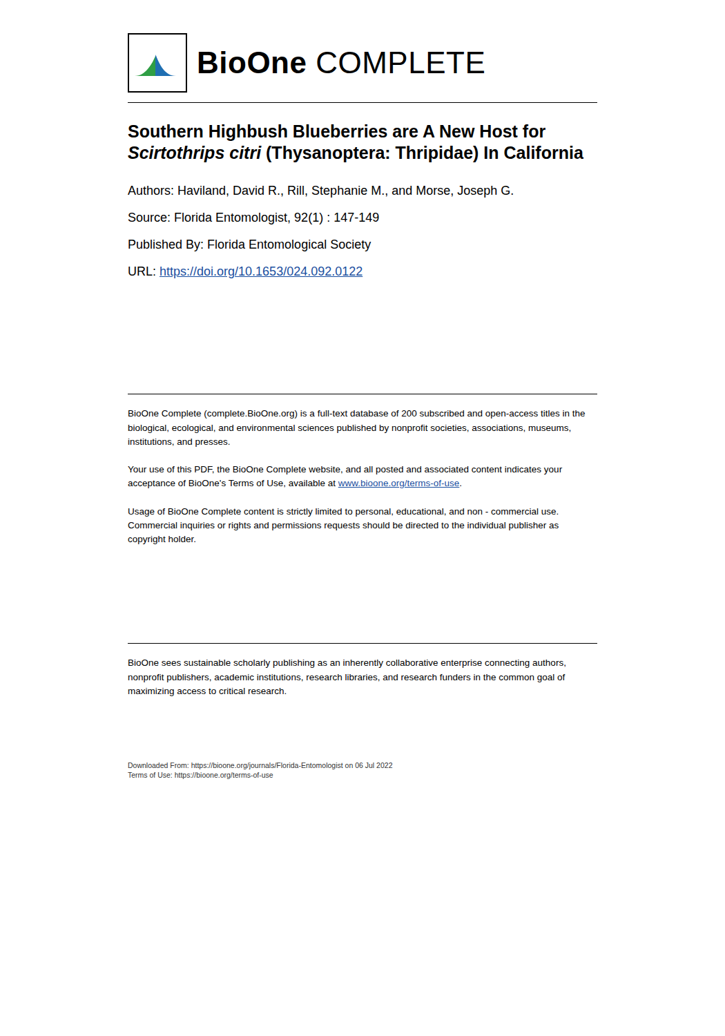BioOne COMPLETE
Southern Highbush Blueberries are A New Host for Scirtothrips citri (Thysanoptera: Thripidae) In California
Authors: Haviland, David R., Rill, Stephanie M., and Morse, Joseph G.
Source: Florida Entomologist, 92(1) : 147-149
Published By: Florida Entomological Society
URL: https://doi.org/10.1653/024.092.0122
BioOne Complete (complete.BioOne.org) is a full-text database of 200 subscribed and open-access titles in the biological, ecological, and environmental sciences published by nonprofit societies, associations, museums, institutions, and presses.
Your use of this PDF, the BioOne Complete website, and all posted and associated content indicates your acceptance of BioOne's Terms of Use, available at www.bioone.org/terms-of-use.
Usage of BioOne Complete content is strictly limited to personal, educational, and non - commercial use. Commercial inquiries or rights and permissions requests should be directed to the individual publisher as copyright holder.
BioOne sees sustainable scholarly publishing as an inherently collaborative enterprise connecting authors, nonprofit publishers, academic institutions, research libraries, and research funders in the common goal of maximizing access to critical research.
Downloaded From: https://bioone.org/journals/Florida-Entomologist on 06 Jul 2022
Terms of Use: https://bioone.org/terms-of-use